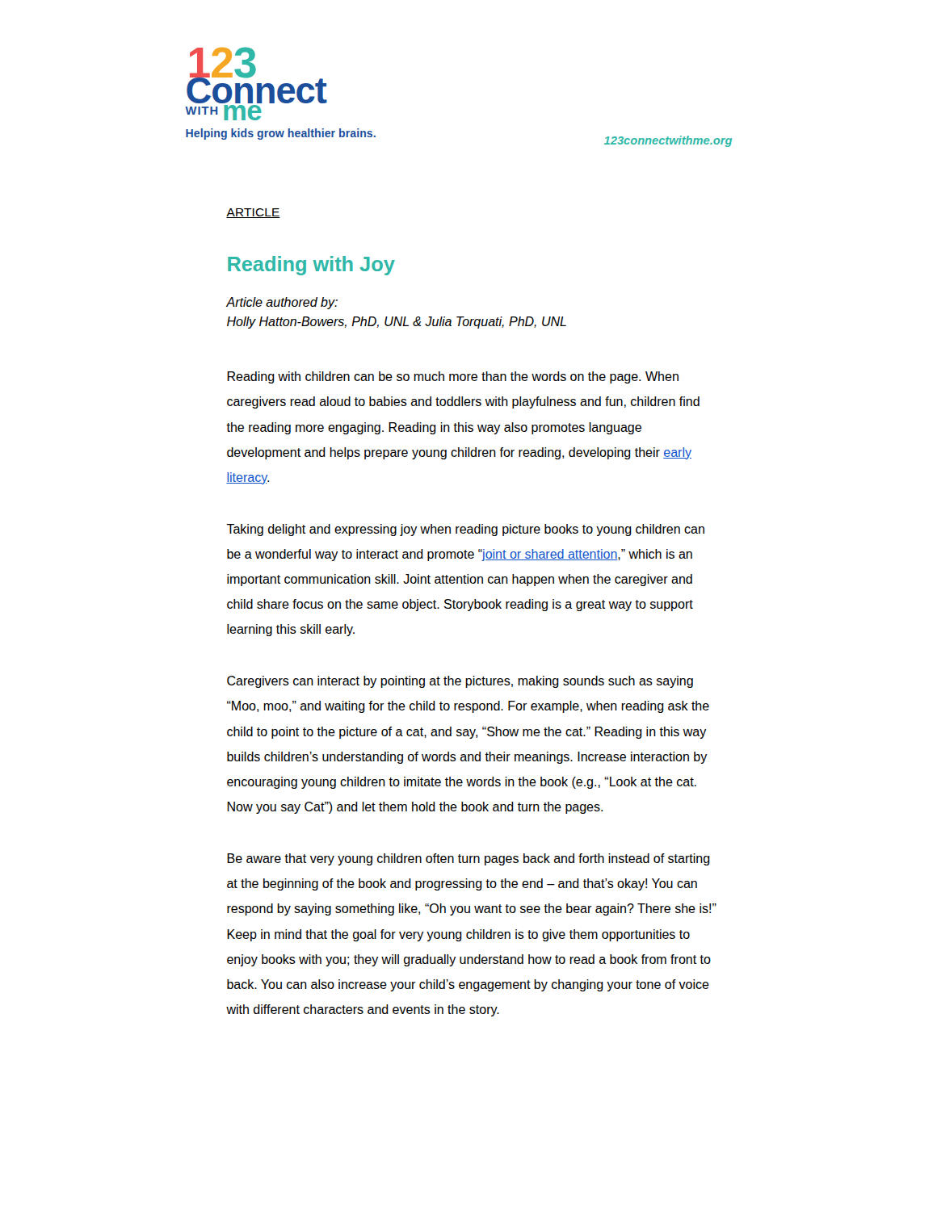123
Connect
WITH me
Helping kids grow healthier brains.
123connectwithme.org
ARTICLE
Reading with Joy
Article authored by:
Holly Hatton-Bowers, PhD, UNL & Julia Torquati, PhD, UNL
Reading with children can be so much more than the words on the page. When caregivers read aloud to babies and toddlers with playfulness and fun, children find the reading more engaging. Reading in this way also promotes language development and helps prepare young children for reading, developing their early literacy.
Taking delight and expressing joy when reading picture books to young children can be a wonderful way to interact and promote “joint or shared attention,” which is an important communication skill. Joint attention can happen when the caregiver and child share focus on the same object. Storybook reading is a great way to support learning this skill early.
Caregivers can interact by pointing at the pictures, making sounds such as saying “Moo, moo,” and waiting for the child to respond. For example, when reading ask the child to point to the picture of a cat, and say, “Show me the cat.” Reading in this way builds children’s understanding of words and their meanings. Increase interaction by encouraging young children to imitate the words in the book (e.g., “Look at the cat. Now you say Cat”) and let them hold the book and turn the pages.
Be aware that very young children often turn pages back and forth instead of starting at the beginning of the book and progressing to the end – and that’s okay! You can respond by saying something like, “Oh you want to see the bear again? There she is!” Keep in mind that the goal for very young children is to give them opportunities to enjoy books with you; they will gradually understand how to read a book from front to back. You can also increase your child’s engagement by changing your tone of voice with different characters and events in the story.